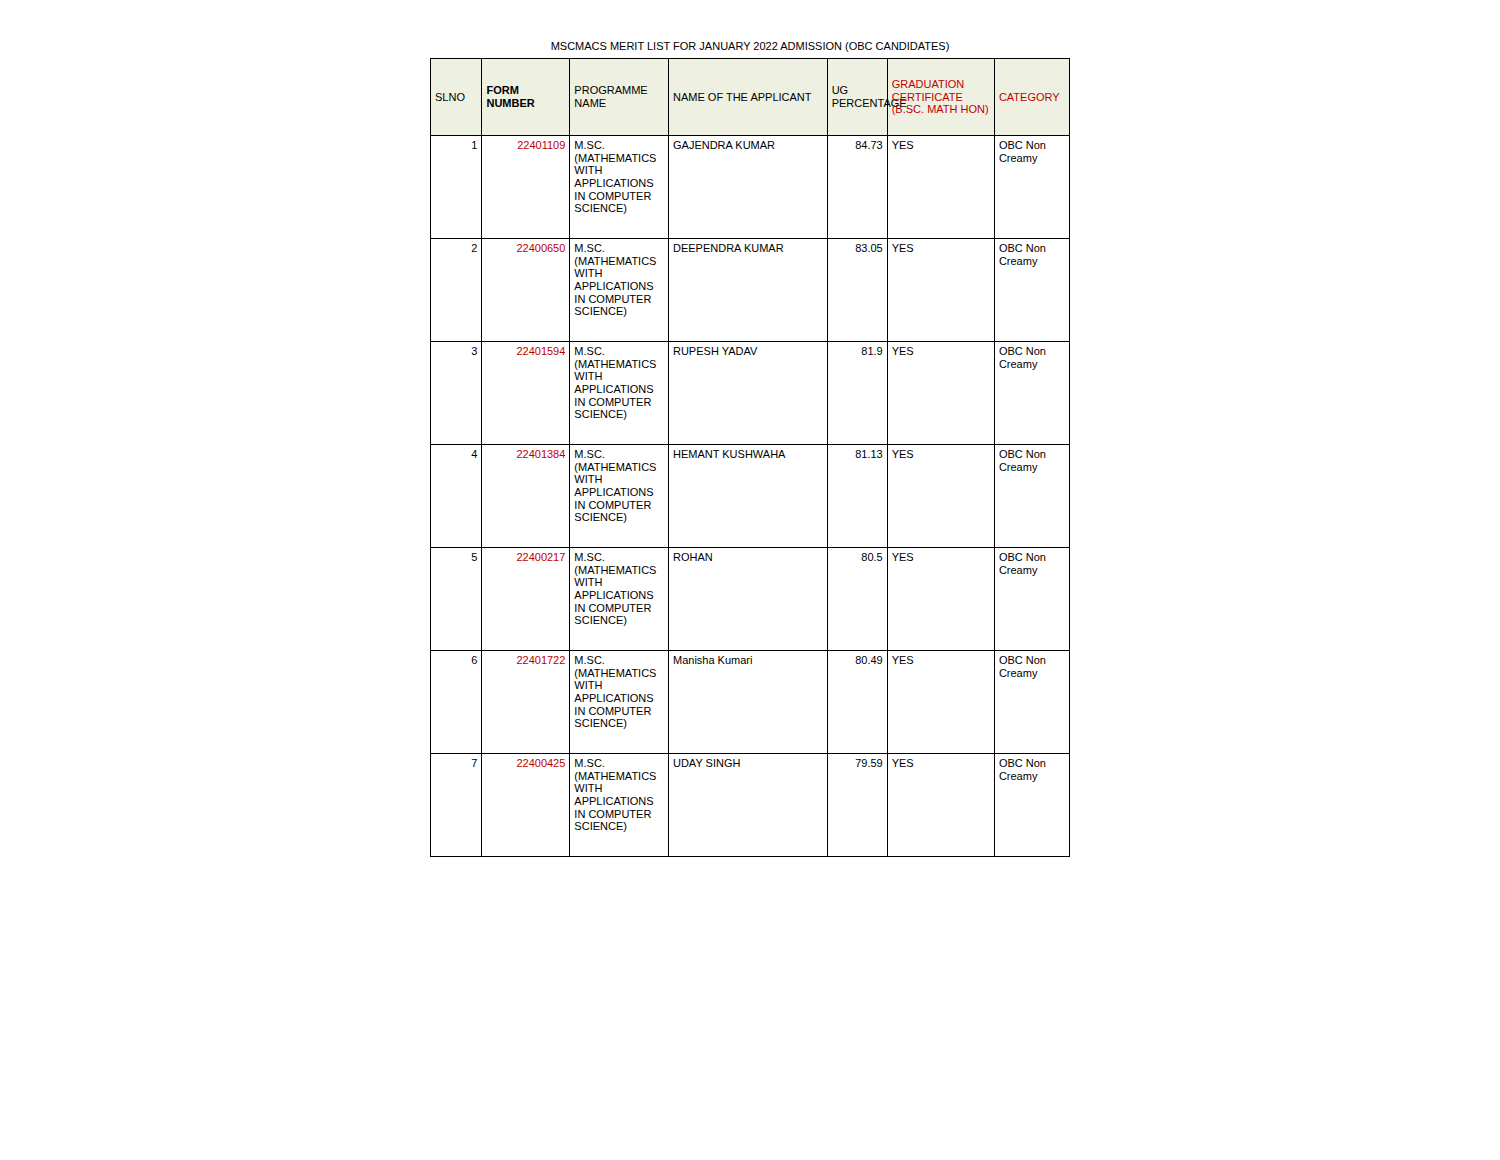MSCMACS MERIT LIST FOR JANUARY 2022 ADMISSION (OBC CANDIDATES)
| SLNO | FORM NUMBER | PROGRAMME NAME | NAME OF THE APPLICANT | UG PERCENTAGE | GRADUATION CERTIFICATE (B.SC. MATH HON) | CATEGORY |
| --- | --- | --- | --- | --- | --- | --- |
| 1 | 22401109 | M.SC. (MATHEMATICS WITH APPLICATIONS IN COMPUTER SCIENCE) | GAJENDRA KUMAR | 84.73 | YES | OBC Non Creamy |
| 2 | 22400650 | M.SC. (MATHEMATICS WITH APPLICATIONS IN COMPUTER SCIENCE) | DEEPENDRA KUMAR | 83.05 | YES | OBC Non Creamy |
| 3 | 22401594 | M.SC. (MATHEMATICS WITH APPLICATIONS IN COMPUTER SCIENCE) | RUPESH YADAV | 81.9 | YES | OBC Non Creamy |
| 4 | 22401384 | M.SC. (MATHEMATICS WITH APPLICATIONS IN COMPUTER SCIENCE) | HEMANT KUSHWAHA | 81.13 | YES | OBC Non Creamy |
| 5 | 22400217 | M.SC. (MATHEMATICS WITH APPLICATIONS IN COMPUTER SCIENCE) | ROHAN | 80.5 | YES | OBC Non Creamy |
| 6 | 22401722 | M.SC. (MATHEMATICS WITH APPLICATIONS IN COMPUTER SCIENCE) | Manisha Kumari | 80.49 | YES | OBC Non Creamy |
| 7 | 22400425 | M.SC. (MATHEMATICS WITH APPLICATIONS IN COMPUTER SCIENCE) | UDAY SINGH | 79.59 | YES | OBC Non Creamy |